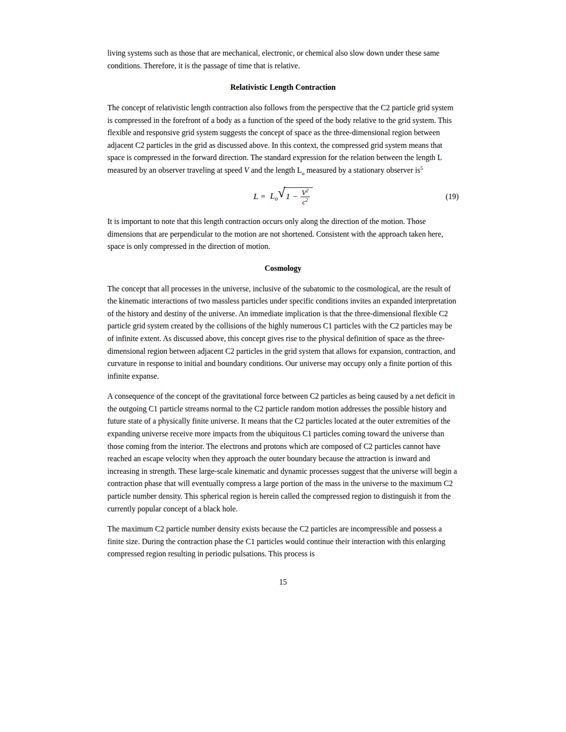living systems such as those that are mechanical, electronic, or chemical also slow down under these same conditions. Therefore, it is the passage of time that is relative.
Relativistic Length Contraction
The concept of relativistic length contraction also follows from the perspective that the C2 particle grid system is compressed in the forefront of a body as a function of the speed of the body relative to the grid system. This flexible and responsive grid system suggests the concept of space as the three-dimensional region between adjacent C2 particles in the grid as discussed above. In this context, the compressed grid system means that space is compressed in the forward direction. The standard expression for the relation between the length L measured by an observer traveling at speed V and the length Lo measured by a stationary observer is5
L = Lo 1 − V2 c2 (19)
It is important to note that this length contraction occurs only along the direction of the motion. Those dimensions that are perpendicular to the motion are not shortened. Consistent with the approach taken here, space is only compressed in the direction of motion.
Cosmology
The concept that all processes in the universe, inclusive of the subatomic to the cosmological, are the result of the kinematic interactions of two massless particles under specific conditions invites an expanded interpretation of the history and destiny of the universe. An immediate implication is that the three-dimensional flexible C2 particle grid system created by the collisions of the highly numerous C1 particles with the C2 particles may be of infinite extent. As discussed above, this concept gives rise to the physical definition of space as the three-dimensional region between adjacent C2 particles in the grid system that allows for expansion, contraction, and curvature in response to initial and boundary conditions. Our universe may occupy only a finite portion of this infinite expanse.
A consequence of the concept of the gravitational force between C2 particles as being caused by a net deficit in the outgoing C1 particle streams normal to the C2 particle random motion addresses the possible history and future state of a physically finite universe. It means that the C2 particles located at the outer extremities of the expanding universe receive more impacts from the ubiquitous C1 particles coming toward the universe than those coming from the interior. The electrons and protons which are composed of C2 particles cannot have reached an escape velocity when they approach the outer boundary because the attraction is inward and increasing in strength. These large-scale kinematic and dynamic processes suggest that the universe will begin a contraction phase that will eventually compress a large portion of the mass in the universe to the maximum C2 particle number density. This spherical region is herein called the compressed region to distinguish it from the currently popular concept of a black hole.
The maximum C2 particle number density exists because the C2 particles are incompressible and possess a finite size. During the contraction phase the C1 particles would continue their interaction with this enlarging compressed region resulting in periodic pulsations. This process is
15